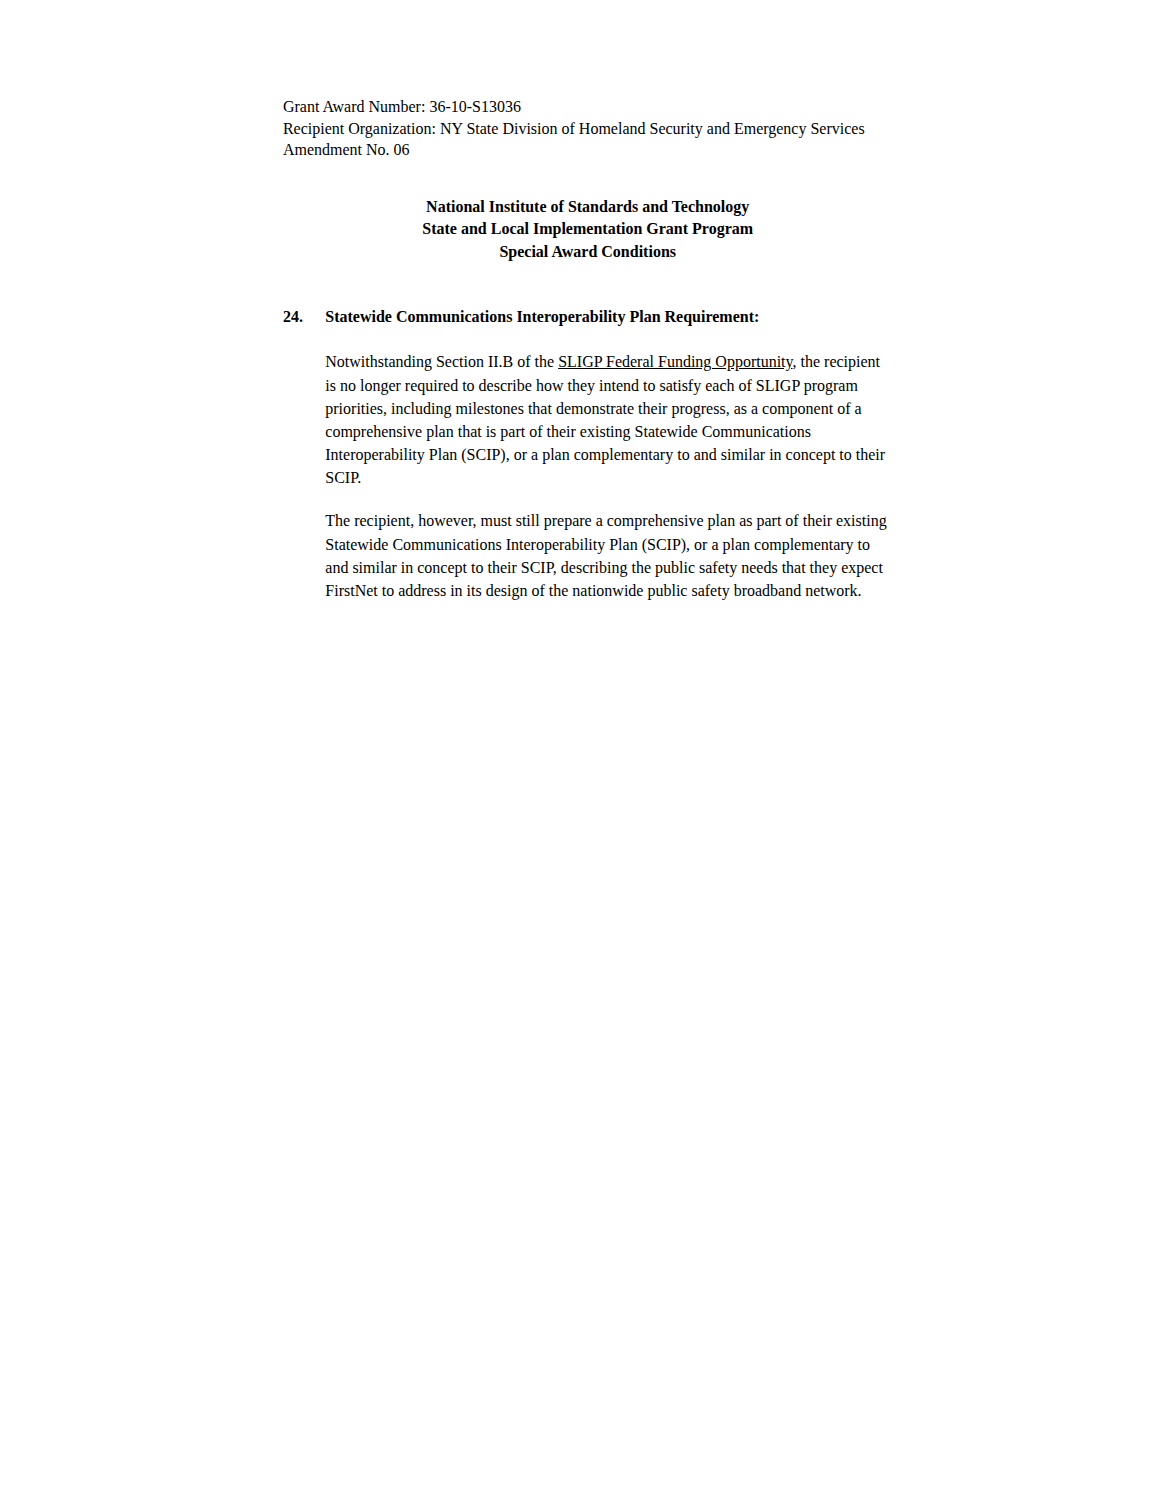Grant Award Number: 36-10-S13036
Recipient Organization: NY State Division of Homeland Security and Emergency Services
Amendment No. 06
National Institute of Standards and Technology
State and Local Implementation Grant Program
Special Award Conditions
24. Statewide Communications Interoperability Plan Requirement:
Notwithstanding Section II.B of the SLIGP Federal Funding Opportunity, the recipient is no longer required to describe how they intend to satisfy each of SLIGP program priorities, including milestones that demonstrate their progress, as a component of a comprehensive plan that is part of their existing Statewide Communications Interoperability Plan (SCIP), or a plan complementary to and similar in concept to their SCIP.
The recipient, however, must still prepare a comprehensive plan as part of their existing Statewide Communications Interoperability Plan (SCIP), or a plan complementary to and similar in concept to their SCIP, describing the public safety needs that they expect FirstNet to address in its design of the nationwide public safety broadband network.